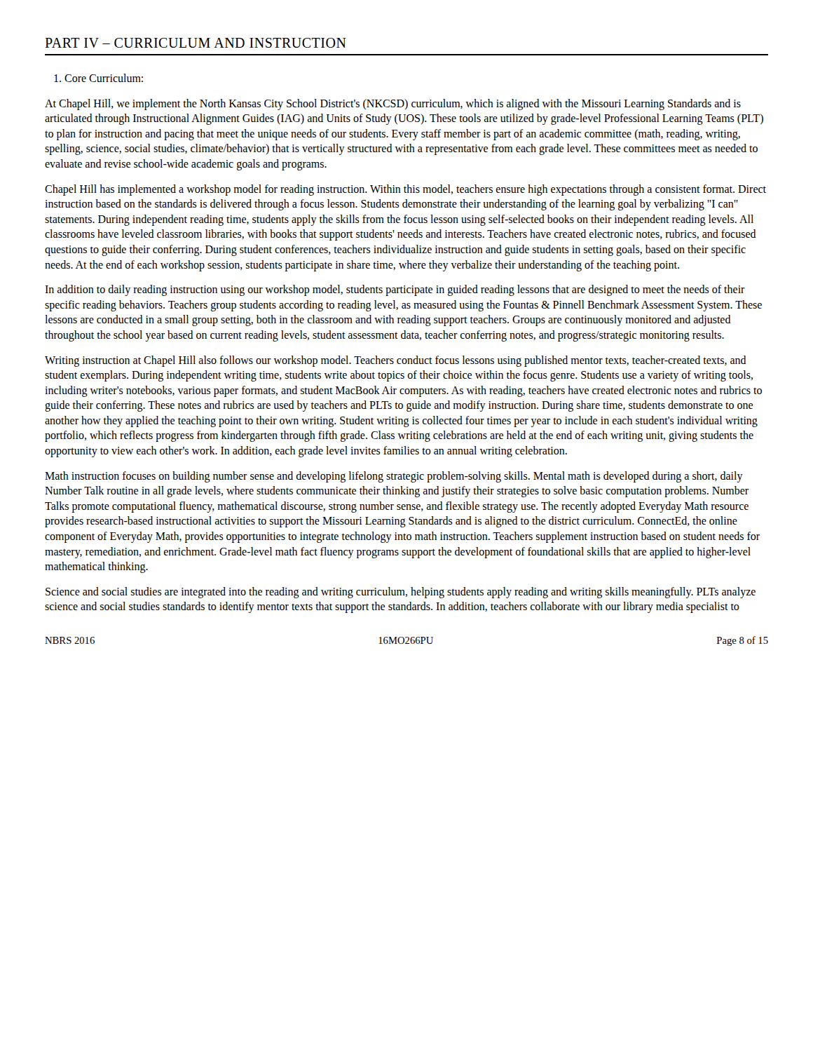PART IV – CURRICULUM AND INSTRUCTION
Core Curriculum:
At Chapel Hill, we implement the North Kansas City School District's (NKCSD) curriculum, which is aligned with the Missouri Learning Standards and is articulated through Instructional Alignment Guides (IAG) and Units of Study (UOS). These tools are utilized by grade-level Professional Learning Teams (PLT) to plan for instruction and pacing that meet the unique needs of our students. Every staff member is part of an academic committee (math, reading, writing, spelling, science, social studies, climate/behavior) that is vertically structured with a representative from each grade level. These committees meet as needed to evaluate and revise school-wide academic goals and programs.
Chapel Hill has implemented a workshop model for reading instruction. Within this model, teachers ensure high expectations through a consistent format. Direct instruction based on the standards is delivered through a focus lesson. Students demonstrate their understanding of the learning goal by verbalizing "I can" statements. During independent reading time, students apply the skills from the focus lesson using self-selected books on their independent reading levels. All classrooms have leveled classroom libraries, with books that support students' needs and interests. Teachers have created electronic notes, rubrics, and focused questions to guide their conferring. During student conferences, teachers individualize instruction and guide students in setting goals, based on their specific needs. At the end of each workshop session, students participate in share time, where they verbalize their understanding of the teaching point.
In addition to daily reading instruction using our workshop model, students participate in guided reading lessons that are designed to meet the needs of their specific reading behaviors. Teachers group students according to reading level, as measured using the Fountas & Pinnell Benchmark Assessment System. These lessons are conducted in a small group setting, both in the classroom and with reading support teachers. Groups are continuously monitored and adjusted throughout the school year based on current reading levels, student assessment data, teacher conferring notes, and progress/strategic monitoring results.
Writing instruction at Chapel Hill also follows our workshop model. Teachers conduct focus lessons using published mentor texts, teacher-created texts, and student exemplars. During independent writing time, students write about topics of their choice within the focus genre. Students use a variety of writing tools, including writer's notebooks, various paper formats, and student MacBook Air computers. As with reading, teachers have created electronic notes and rubrics to guide their conferring. These notes and rubrics are used by teachers and PLTs to guide and modify instruction. During share time, students demonstrate to one another how they applied the teaching point to their own writing. Student writing is collected four times per year to include in each student's individual writing portfolio, which reflects progress from kindergarten through fifth grade. Class writing celebrations are held at the end of each writing unit, giving students the opportunity to view each other's work. In addition, each grade level invites families to an annual writing celebration.
Math instruction focuses on building number sense and developing lifelong strategic problem-solving skills. Mental math is developed during a short, daily Number Talk routine in all grade levels, where students communicate their thinking and justify their strategies to solve basic computation problems. Number Talks promote computational fluency, mathematical discourse, strong number sense, and flexible strategy use. The recently adopted Everyday Math resource provides research-based instructional activities to support the Missouri Learning Standards and is aligned to the district curriculum. ConnectEd, the online component of Everyday Math, provides opportunities to integrate technology into math instruction. Teachers supplement instruction based on student needs for mastery, remediation, and enrichment. Grade-level math fact fluency programs support the development of foundational skills that are applied to higher-level mathematical thinking.
Science and social studies are integrated into the reading and writing curriculum, helping students apply reading and writing skills meaningfully. PLTs analyze science and social studies standards to identify mentor texts that support the standards. In addition, teachers collaborate with our library media specialist to
NBRS 2016 16MO266PU Page 8 of 15